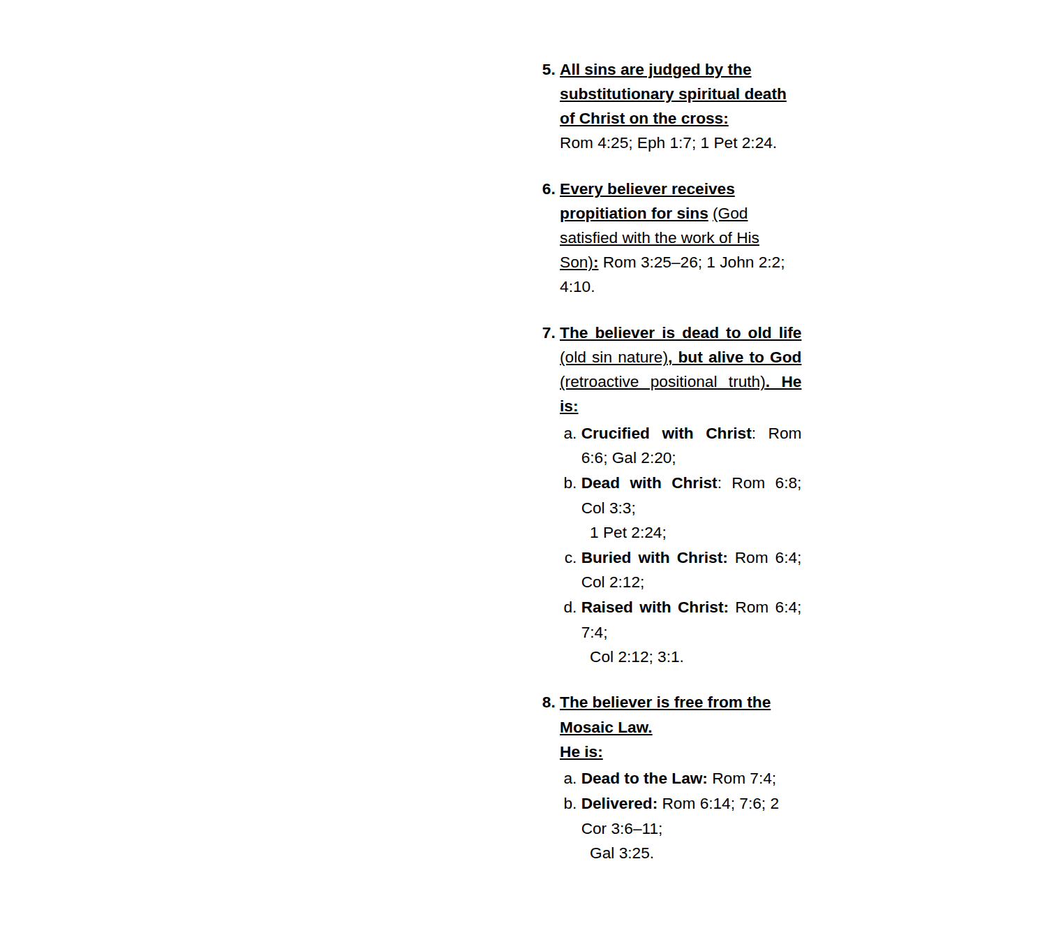All sins are judged by the substitutionary spiritual death of Christ on the cross:
Rom 4:25; Eph 1:7; 1 Pet 2:24.
Every believer receives propitiation for sins (God satisfied with the work of His Son): Rom 3:25–26; 1 John 2:2; 4:10.
The believer is dead to old life (old sin nature), but alive to God (retroactive positional truth). He is:
Crucified with Christ: Rom 6:6; Gal 2:20;
Dead with Christ: Rom 6:8; Col 3:3; 1 Pet 2:24;
Buried with Christ: Rom 6:4; Col 2:12;
Raised with Christ: Rom 6:4; 7:4; Col 2:12; 3:1.
The believer is free from the Mosaic Law.
He is:
Dead to the Law: Rom 7:4;
Delivered: Rom 6:14; 7:6; 2 Cor 3:6–11; Gal 3:25.